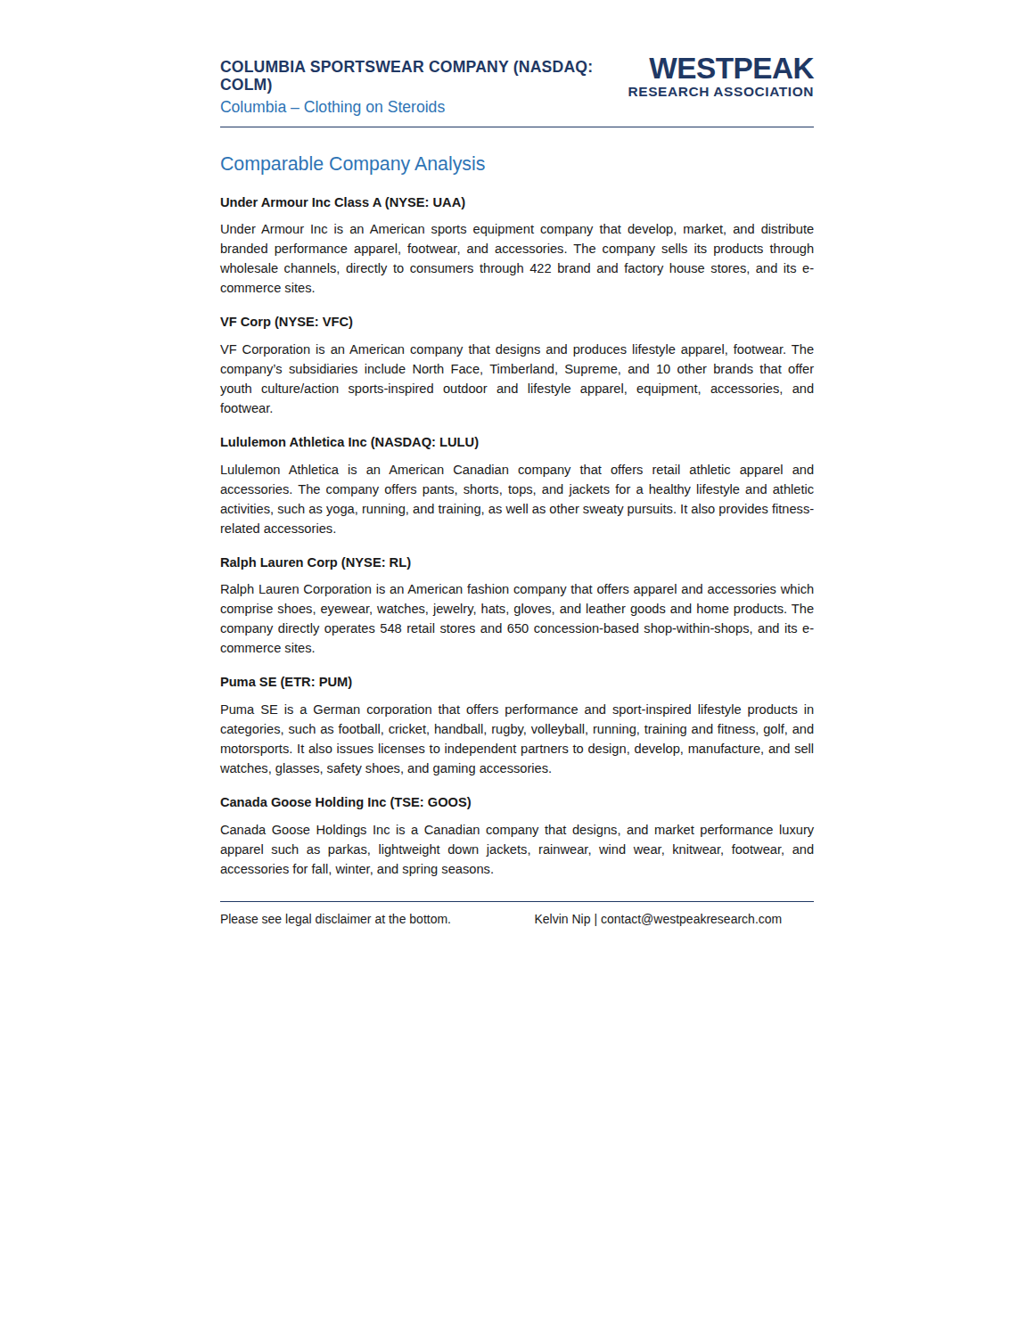Columbia Sportswear Company (NASDAQ: COLM)
Columbia – Clothing on Steroids
WESTPEAK RESEARCH ASSOCIATION
Comparable Company Analysis
Under Armour Inc Class A (NYSE: UAA)
Under Armour Inc is an American sports equipment company that develop, market, and distribute branded performance apparel, footwear, and accessories. The company sells its products through wholesale channels, directly to consumers through 422 brand and factory house stores, and its e-commerce sites.
VF Corp (NYSE: VFC)
VF Corporation is an American company that designs and produces lifestyle apparel, footwear. The company’s subsidiaries include North Face, Timberland, Supreme, and 10 other brands that offer youth culture/action sports-inspired outdoor and lifestyle apparel, equipment, accessories, and footwear.
Lululemon Athletica Inc (NASDAQ: LULU)
Lululemon Athletica is an American Canadian company that offers retail athletic apparel and accessories. The company offers pants, shorts, tops, and jackets for a healthy lifestyle and athletic activities, such as yoga, running, and training, as well as other sweaty pursuits. It also provides fitness-related accessories.
Ralph Lauren Corp (NYSE: RL)
Ralph Lauren Corporation is an American fashion company that offers apparel and accessories which comprise shoes, eyewear, watches, jewelry, hats, gloves, and leather goods and home products. The company directly operates 548 retail stores and 650 concession-based shop-within-shops, and its e-commerce sites.
Puma SE (ETR: PUM)
Puma SE is a German corporation that offers performance and sport-inspired lifestyle products in categories, such as football, cricket, handball, rugby, volleyball, running, training and fitness, golf, and motorsports. It also issues licenses to independent partners to design, develop, manufacture, and sell watches, glasses, safety shoes, and gaming accessories.
Canada Goose Holding Inc (TSE: GOOS)
Canada Goose Holdings Inc is a Canadian company that designs, and market performance luxury apparel such as parkas, lightweight down jackets, rainwear, wind wear, knitwear, footwear, and accessories for fall, winter, and spring seasons.
Please see legal disclaimer at the bottom.
Kelvin Nip | contact@westpeakresearch.com